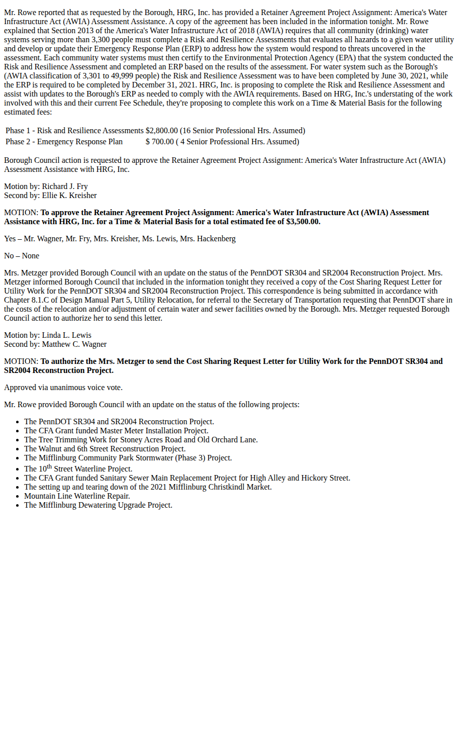Mr. Rowe reported that as requested by the Borough, HRG, Inc. has provided a Retainer Agreement Project Assignment: America's Water Infrastructure Act (AWIA) Assessment Assistance. A copy of the agreement has been included in the information tonight. Mr. Rowe explained that Section 2013 of the America's Water Infrastructure Act of 2018 (AWIA) requires that all community (drinking) water systems serving more than 3,300 people must complete a Risk and Resilience Assessments that evaluates all hazards to a given water utility and develop or update their Emergency Response Plan (ERP) to address how the system would respond to threats uncovered in the assessment. Each community water systems must then certify to the Environmental Protection Agency (EPA) that the system conducted the Risk and Resilience Assessment and completed an ERP based on the results of the assessment. For water system such as the Borough's (AWIA classification of 3,301 to 49,999 people) the Risk and Resilience Assessment was to have been completed by June 30, 2021, while the ERP is required to be completed by December 31, 2021. HRG, Inc. is proposing to complete the Risk and Resilience Assessment and assist with updates to the Borough's ERP as needed to comply with the AWIA requirements. Based on HRG, Inc.'s understating of the work involved with this and their current Fee Schedule, they're proposing to complete this work on a Time & Material Basis for the following estimated fees:
| Phase 1 - Risk and Resilience Assessments | $2,800.00 (16 Senior Professional Hrs. Assumed) |
| Phase 2 - Emergency Response Plan | $ 700.00 ( 4 Senior Professional Hrs. Assumed) |
Borough Council action is requested to approve the Retainer Agreement Project Assignment: America's Water Infrastructure Act (AWIA) Assessment Assistance with HRG, Inc.
Motion by: Richard J. Fry
Second by: Ellie K. Kreisher
MOTION: To approve the Retainer Agreement Project Assignment: America's Water Infrastructure Act (AWIA) Assessment Assistance with HRG, Inc. for a Time & Material Basis for a total estimated fee of $3,500.00.
Yes – Mr. Wagner, Mr. Fry, Mrs. Kreisher, Ms. Lewis, Mrs. Hackenberg
No – None
Mrs. Metzger provided Borough Council with an update on the status of the PennDOT SR304 and SR2004 Reconstruction Project. Mrs. Metzger informed Borough Council that included in the information tonight they received a copy of the Cost Sharing Request Letter for Utility Work for the PennDOT SR304 and SR2004 Reconstruction Project. This correspondence is being submitted in accordance with Chapter 8.1.C of Design Manual Part 5, Utility Relocation, for referral to the Secretary of Transportation requesting that PennDOT share in the costs of the relocation and/or adjustment of certain water and sewer facilities owned by the Borough. Mrs. Metzger requested Borough Council action to authorize her to send this letter.
Motion by: Linda L. Lewis
Second by: Matthew C. Wagner
MOTION: To authorize the Mrs. Metzger to send the Cost Sharing Request Letter for Utility Work for the PennDOT SR304 and SR2004 Reconstruction Project.
Approved via unanimous voice vote.
Mr. Rowe provided Borough Council with an update on the status of the following projects:
The PennDOT SR304 and SR2004 Reconstruction Project.
The CFA Grant funded Master Meter Installation Project.
The Tree Trimming Work for Stoney Acres Road and Old Orchard Lane.
The Walnut and 6th Street Reconstruction Project.
The Mifflinburg Community Park Stormwater (Phase 3) Project.
The 10th Street Waterline Project.
The CFA Grant funded Sanitary Sewer Main Replacement Project for High Alley and Hickory Street.
The setting up and tearing down of the 2021 Mifflinburg Christkindl Market.
Mountain Line Waterline Repair.
The Mifflinburg Dewatering Upgrade Project.